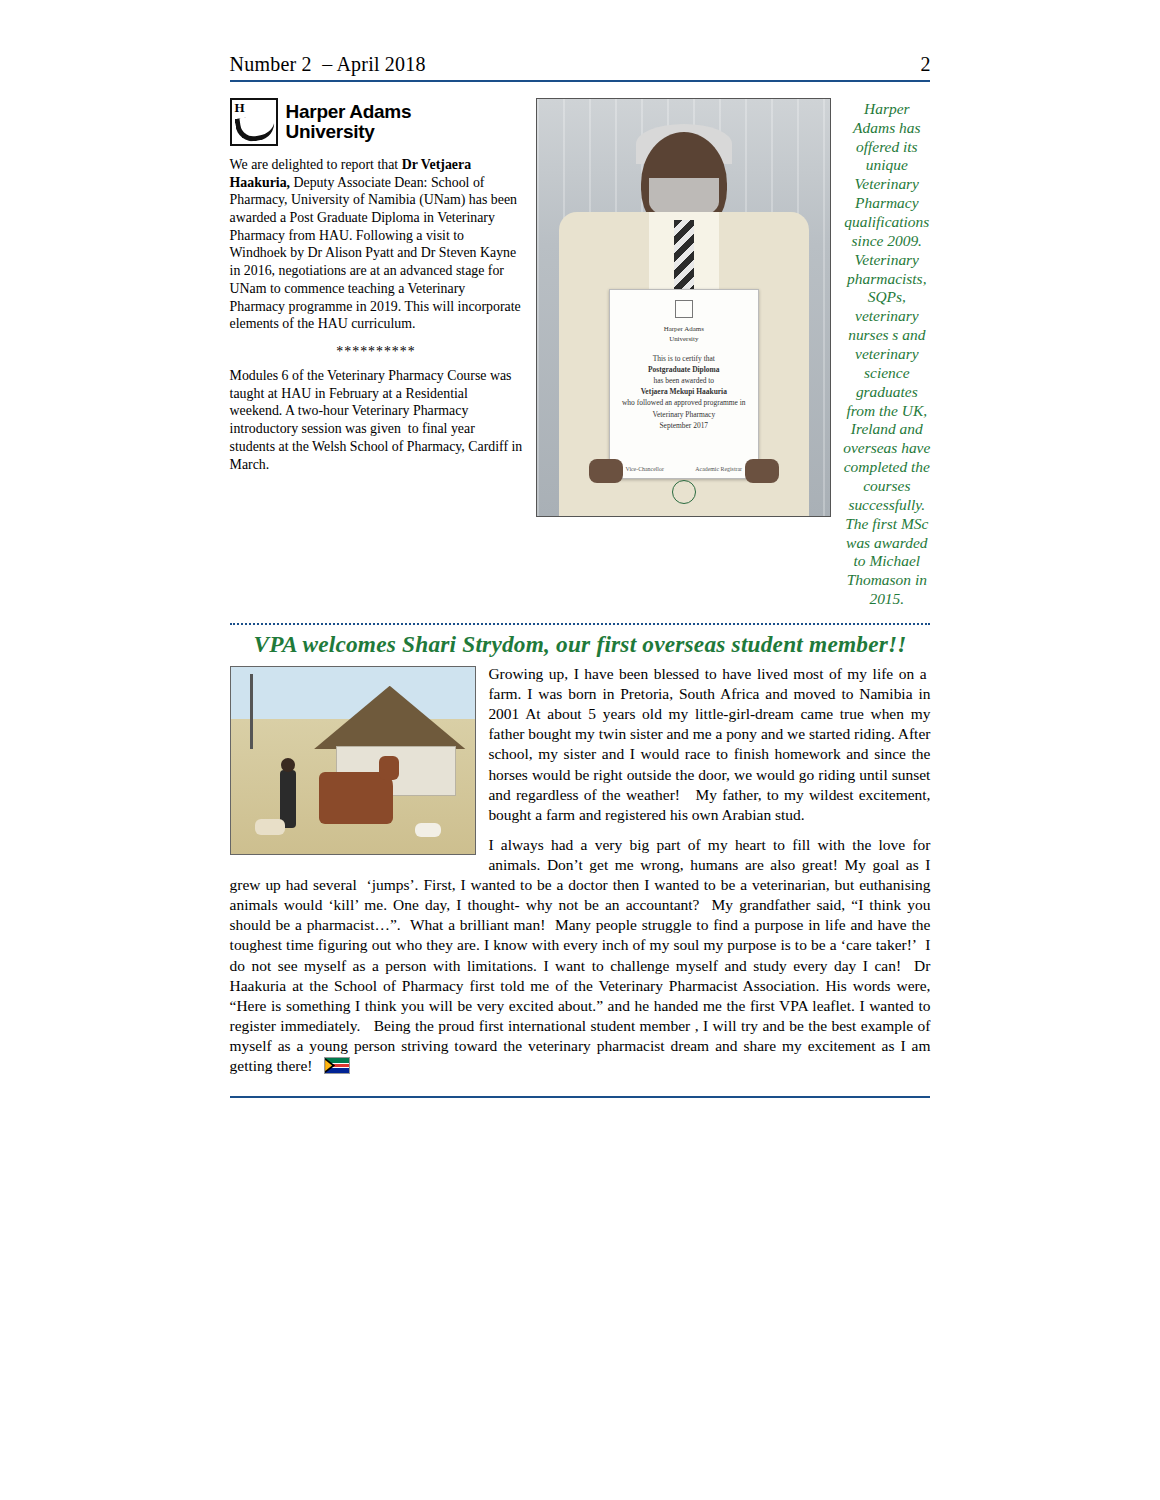Number 2 – April 2018
2
H
Harper Adams
University
We are delighted to report that Dr Vetjaera Haakuria, Deputy Associate Dean: School of Pharmacy, University of Namibia (UNam) has been awarded a Post Graduate Diploma in Veterinary Pharmacy from HAU. Following a visit to Windhoek by Dr Alison Pyatt and Dr Steven Kayne in 2016, negotiations are at an advanced stage for UNam to commence teaching a Veterinary Pharmacy programme in 2019. This will incorporate elements of the HAU curriculum.
**********
Modules 6 of the Veterinary Pharmacy Course was taught at HAU in February at a Residential weekend. A two-hour Veterinary Pharmacy introductory session was given to final year students at the Welsh School of Pharmacy, Cardiff in March.
Harper Adams
University
This is to certify that
Postgraduate Diploma
has been awarded to
Vetjaera Mekupi Haakuria
who followed an approved programme in
Veterinary Pharmacy
September 2017
Vice-Chancellor Academic Registrar
Harper Adams has offered its unique Veterinary Pharmacy qualifications since 2009. Veterinary pharmacists, SQPs, veterinary nurses s and veterinary science graduates from the UK, Ireland and overseas have completed the courses successfully. The first MSc was awarded to Michael Thomason in 2015.
VPA welcomes Shari Strydom, our first overseas student member!!
Growing up, I have been blessed to have lived most of my life on a farm. I was born in Pretoria, South Africa and moved to Namibia in 2001 At about 5 years old my little-girl-dream came true when my father bought my twin sister and me a pony and we started riding. After school, my sister and I would race to finish homework and since the horses would be right outside the door, we would go riding until sunset and regardless of the weather! My father, to my wildest excitement, bought a farm and registered his own Arabian stud.
I always had a very big part of my heart to fill with the love for animals. Don’t get me wrong, humans are also great! My goal as I grew up had several ‘jumps’. First, I wanted to be a doctor then I wanted to be a veterinarian, but euthanising animals would ‘kill’ me. One day, I thought- why not be an accountant? My grandfather said, “I think you should be a pharmacist…”. What a brilliant man! Many people struggle to find a purpose in life and have the toughest time figuring out who they are. I know with every inch of my soul my purpose is to be a ‘care taker!’ I do not see myself as a person with limitations. I want to challenge myself and study every day I can! Dr Haakuria at the School of Pharmacy first told me of the Veterinary Pharmacist Association. His words were, “Here is something I think you will be very excited about.” and he handed me the first VPA leaflet. I wanted to register immediately. Being the proud first international student member , I will try and be the best example of myself as a young person striving toward the veterinary pharmacist dream and share my excitement as I am getting there!